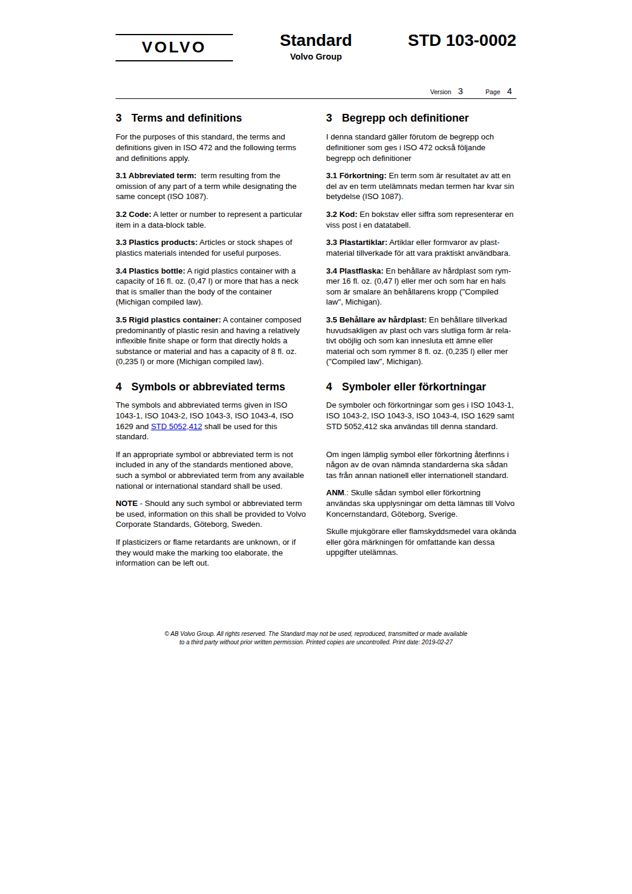VOLVO
Standard
Volvo Group
STD 103-0002
Version 3 Page 4
3 Terms and definitions
For the purposes of this standard, the terms and definitions given in ISO 472 and the following terms and definitions apply.
3.1 Abbreviated term: term resulting from the omission of any part of a term while designating the same concept (ISO 1087).
3.2 Code: A letter or number to represent a particular item in a data-block table.
3.3 Plastics products: Articles or stock shapes of plastics materials intended for useful purposes.
3.4 Plastics bottle: A rigid plastics container with a capacity of 16 fl. oz. (0,47 l) or more that has a neck that is smaller than the body of the container (Michigan compiled law).
3.5 Rigid plastics container: A container composed predominantly of plastic resin and having a relatively inflexible finite shape or form that directly holds a substance or material and has a capacity of 8 fl. oz. (0,235 l) or more (Michigan compiled law).
4 Symbols or abbreviated terms
The symbols and abbreviated terms given in ISO 1043-1, ISO 1043-2, ISO 1043-3, ISO 1043-4, ISO 1629 and STD 5052,412 shall be used for this standard.
If an appropriate symbol or abbreviated term is not included in any of the standards mentioned above, such a symbol or abbreviated term from any available national or international standard shall be used.
NOTE - Should any such symbol or abbreviated term be used, information on this shall be provided to Volvo Corporate Standards, Göteborg, Sweden.
If plasticizers or flame retardants are unknown, or if they would make the marking too elaborate, the information can be left out.
3 Begrepp och definitioner
I denna standard gäller förutom de begrepp och definitioner som ges i ISO 472 också följande begrepp och definitioner
3.1 Förkortning: En term som är resultatet av att en del av en term utelämnats medan termen har kvar sin betydelse (ISO 1087).
3.2 Kod: En bokstav eller siffra som representerar en viss post i en datatabell.
3.3 Plastartiklar: Artiklar eller formvaror av plast-material tillverkade för att vara praktiskt användbara.
3.4 Plastflaska: En behållare av hårdplast som rym-mer 16 fl. oz. (0,47 l) eller mer och som har en hals som är smalare än behållarens kropp ("Compiled law", Michigan).
3.5 Behållare av hårdplast: En behållare tillverkad huvudsakligen av plast och vars slutliga form är rela-tivt oböjlig och som kan innesluta ett ämne eller material och som rymmer 8 fl. oz. (0,235 l) eller mer ("Compiled law", Michigan).
4 Symboler eller förkortningar
De symboler och förkortningar som ges i ISO 1043-1, ISO 1043-2, ISO 1043-3, ISO 1043-4, ISO 1629 samt STD 5052,412 ska användas till denna standard.
Om ingen lämplig symbol eller förkortning återfinns i någon av de ovan nämnda standarderna ska sådan tas från annan nationell eller internationell standard.
ANM.: Skulle sådan symbol eller förkortning användas ska upplysningar om detta lämnas till Volvo Koncernstandard, Göteborg, Sverige.
Skulle mjukgörare eller flamskyddsmedel vara okända eller göra märkningen för omfattande kan dessa uppgifter utelämnas.
© AB Volvo Group. All rights reserved. The Standard may not be used, reproduced, transmitted or made available
to a third party without prior written permission. Printed copies are uncontrolled. Print date: 2019-02-27